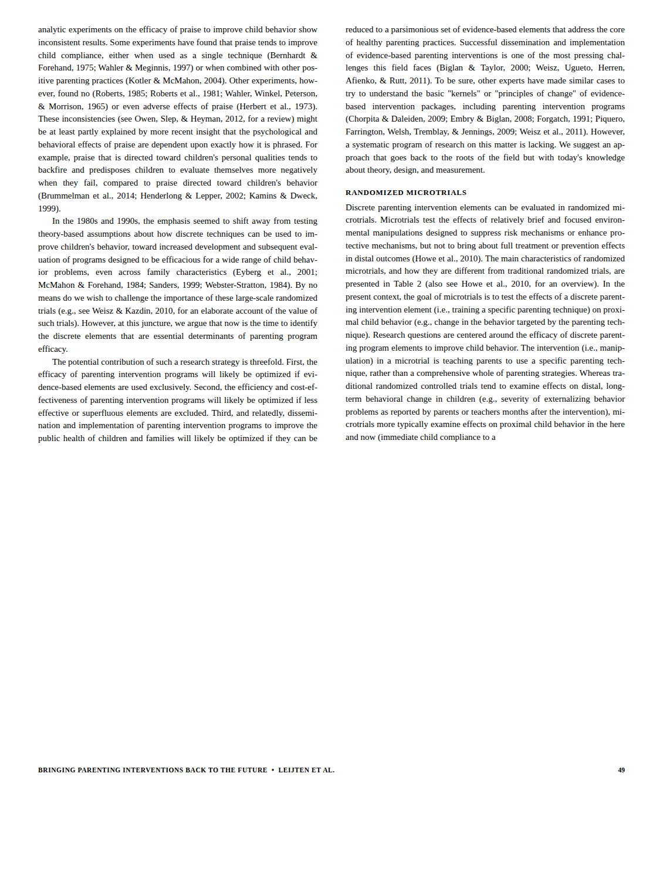analytic experiments on the efficacy of praise to improve child behavior show inconsistent results. Some experiments have found that praise tends to improve child compliance, either when used as a single technique (Bernhardt & Forehand, 1975; Wahler & Meginnis, 1997) or when combined with other positive parenting practices (Kotler & McMahon, 2004). Other experiments, however, found no (Roberts, 1985; Roberts et al., 1981; Wahler, Winkel, Peterson, & Morrison, 1965) or even adverse effects of praise (Herbert et al., 1973). These inconsistencies (see Owen, Slep, & Heyman, 2012, for a review) might be at least partly explained by more recent insight that the psychological and behavioral effects of praise are dependent upon exactly how it is phrased. For example, praise that is directed toward children's personal qualities tends to backfire and predisposes children to evaluate themselves more negatively when they fail, compared to praise directed toward children's behavior (Brummelman et al., 2014; Henderlong & Lepper, 2002; Kamins & Dweck, 1999).
In the 1980s and 1990s, the emphasis seemed to shift away from testing theory-based assumptions about how discrete techniques can be used to improve children's behavior, toward increased development and subsequent evaluation of programs designed to be efficacious for a wide range of child behavior problems, even across family characteristics (Eyberg et al., 2001; McMahon & Forehand, 1984; Sanders, 1999; Webster-Stratton, 1984). By no means do we wish to challenge the importance of these large-scale randomized trials (e.g., see Weisz & Kazdin, 2010, for an elaborate account of the value of such trials). However, at this juncture, we argue that now is the time to identify the discrete elements that are essential determinants of parenting program efficacy.
The potential contribution of such a research strategy is threefold. First, the efficacy of parenting intervention programs will likely be optimized if evidence-based elements are used exclusively. Second, the efficiency and cost-effectiveness of parenting intervention programs will likely be optimized if less effective or superfluous elements are excluded. Third, and relatedly, dissemination and implementation of parenting intervention programs to improve the public health of children and families will likely be optimized if they can be reduced to a parsimonious set of evidence-based elements that address the core of healthy parenting practices. Successful dissemination and implementation of evidence-based parenting interventions is one of the most pressing challenges this field faces (Biglan & Taylor, 2000; Weisz, Ugueto, Herren, Afienko, & Rutt, 2011). To be sure, other experts have made similar cases to try to understand the basic "kernels" or "principles of change" of evidence-based intervention packages, including parenting intervention programs (Chorpita & Daleiden, 2009; Embry & Biglan, 2008; Forgatch, 1991; Piquero, Farrington, Welsh, Tremblay, & Jennings, 2009; Weisz et al., 2011). However, a systematic program of research on this matter is lacking. We suggest an approach that goes back to the roots of the field but with today's knowledge about theory, design, and measurement.
Randomized Microtrials
Discrete parenting intervention elements can be evaluated in randomized microtrials. Microtrials test the effects of relatively brief and focused environmental manipulations designed to suppress risk mechanisms or enhance protective mechanisms, but not to bring about full treatment or prevention effects in distal outcomes (Howe et al., 2010). The main characteristics of randomized microtrials, and how they are different from traditional randomized trials, are presented in Table 2 (also see Howe et al., 2010, for an overview). In the present context, the goal of microtrials is to test the effects of a discrete parenting intervention element (i.e., training a specific parenting technique) on proximal child behavior (e.g., change in the behavior targeted by the parenting technique). Research questions are centered around the efficacy of discrete parenting program elements to improve child behavior. The intervention (i.e., manipulation) in a microtrial is teaching parents to use a specific parenting technique, rather than a comprehensive whole of parenting strategies. Whereas traditional randomized controlled trials tend to examine effects on distal, long-term behavioral change in children (e.g., severity of externalizing behavior problems as reported by parents or teachers months after the intervention), microtrials more typically examine effects on proximal child behavior in the here and now (immediate child compliance to a
Bringing Parenting Interventions Back to the Future•Leijten et al.
49